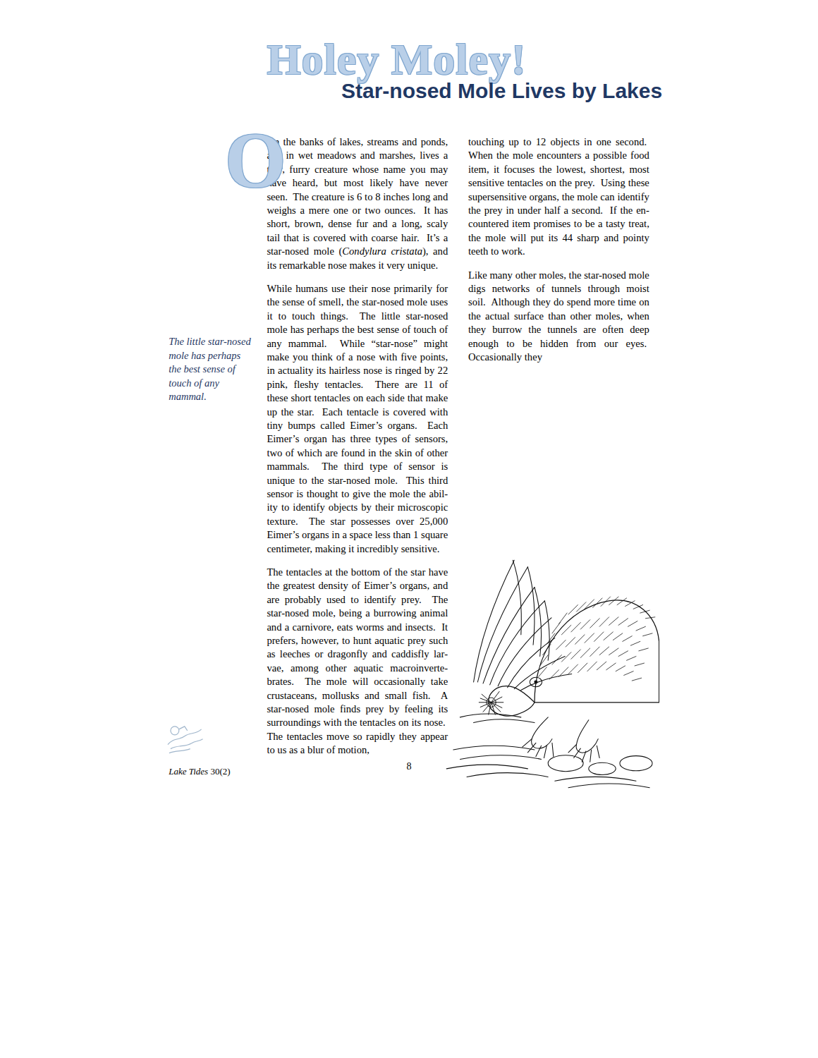Holey Moley!
Star-nosed Mole Lives by Lakes
The little star-nosed mole has perhaps the best sense of touch of any mammal.
O
On the banks of lakes, streams and ponds, and in wet meadows and marshes, lives a tiny, furry creature whose name you may have heard, but most likely have never seen. The creature is 6 to 8 inches long and weighs a mere one or two ounces. It has short, brown, dense fur and a long, scaly tail that is covered with coarse hair. It’s a star-nosed mole (Condylura cristata), and its remarkable nose makes it very unique.
While humans use their nose primarily for the sense of smell, the star-nosed mole uses it to touch things. The little star-nosed mole has perhaps the best sense of touch of any mammal. While “star-nose” might make you think of a nose with five points, in actuality its hairless nose is ringed by 22 pink, fleshy tentacles. There are 11 of these short tenta­cles on each side that make up the star. Each tentacle is covered with tiny bumps called Eimer’s organs. Each Eimer’s organ has three types of sensors, two of which are found in the skin of other mammals. The third type of sensor is unique to the star-nosed mole. This third sensor is thought to give the mole the ability to identify objects by their microscopic texture. The star possesses over 25,000 Eimer’s organs in a space less than 1 square centimeter, making it incredibly sensitive.
The tentacles at the bottom of the star have the greatest density of Eimer’s organs, and are probably used to identify prey. The star-nosed mole, being a burrowing animal and a carnivore, eats worms and insects. It prefers, however, to hunt aquatic prey such as leeches or dragonfly and caddisfly larvae, among other aquatic macroinvertebrates. The mole will occasionally take crustaceans, mollusks and small fish. A star-nosed mole finds prey by feeling its surroundings with the tentacles on its nose. The tentacles move so rapidly they appear to us as a blur of motion,
touching up to 12 objects in one second. When the mole encounters a possible food item, it focuses the lowest, shortest, most sensitive tentacles on the prey. Using these supersensitive organs, the mole can identify the prey in under half a second. If the encountered item promises to be a tasty treat, the mole will put its 44 sharp and pointy teeth to work.
Like many other moles, the star-nosed mole digs networks of tunnels through moist soil. Although they do spend more time on the actual surface than other moles, when they burrow the tunnels are often deep enough to be hidden from our eyes. Occasionally they
Lake Tides 30(2)
8